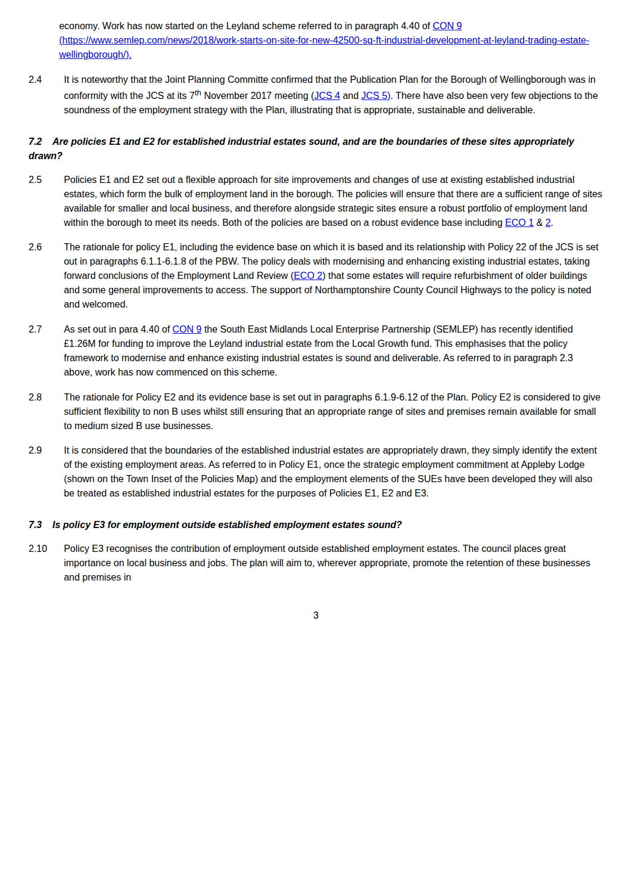economy. Work has now started on the Leyland scheme referred to in paragraph 4.40 of CON 9 (https://www.semlep.com/news/2018/work-starts-on-site-for-new-42500-sq-ft-industrial-development-at-leyland-trading-estate-wellingborough/).
2.4
It is noteworthy that the Joint Planning Committe confirmed that the Publication Plan for the Borough of Wellingborough was in conformity with the JCS at its 7th November 2017 meeting (JCS 4 and JCS 5). There have also been very few objections to the soundness of the employment strategy with the Plan, illustrating that is appropriate, sustainable and deliverable.
7.2 Are policies E1 and E2 for established industrial estates sound, and are the boundaries of these sites appropriately drawn?
2.5
Policies E1 and E2 set out a flexible approach for site improvements and changes of use at existing established industrial estates, which form the bulk of employment land in the borough. The policies will ensure that there are a sufficient range of sites available for smaller and local business, and therefore alongside strategic sites ensure a robust portfolio of employment land within the borough to meet its needs. Both of the policies are based on a robust evidence base including ECO 1 & 2.
2.6
The rationale for policy E1, including the evidence base on which it is based and its relationship with Policy 22 of the JCS is set out in paragraphs 6.1.1-6.1.8 of the PBW. The policy deals with modernising and enhancing existing industrial estates, taking forward conclusions of the Employment Land Review (ECO 2) that some estates will require refurbishment of older buildings and some general improvements to access. The support of Northamptonshire County Council Highways to the policy is noted and welcomed.
2.7
As set out in para 4.40 of CON 9 the South East Midlands Local Enterprise Partnership (SEMLEP) has recently identified £1.26M for funding to improve the Leyland industrial estate from the Local Growth fund. This emphasises that the policy framework to modernise and enhance existing industrial estates is sound and deliverable. As referred to in paragraph 2.3 above, work has now commenced on this scheme.
2.8
The rationale for Policy E2 and its evidence base is set out in paragraphs 6.1.9-6.12 of the Plan. Policy E2 is considered to give sufficient flexibility to non B uses whilst still ensuring that an appropriate range of sites and premises remain available for small to medium sized B use businesses.
2.9
It is considered that the boundaries of the established industrial estates are appropriately drawn, they simply identify the extent of the existing employment areas. As referred to in Policy E1, once the strategic employment commitment at Appleby Lodge (shown on the Town Inset of the Policies Map) and the employment elements of the SUEs have been developed they will also be treated as established industrial estates for the purposes of Policies E1, E2 and E3.
7.3 Is policy E3 for employment outside established employment estates sound?
2.10
Policy E3 recognises the contribution of employment outside established employment estates. The council places great importance on local business and jobs. The plan will aim to, wherever appropriate, promote the retention of these businesses and premises in
3